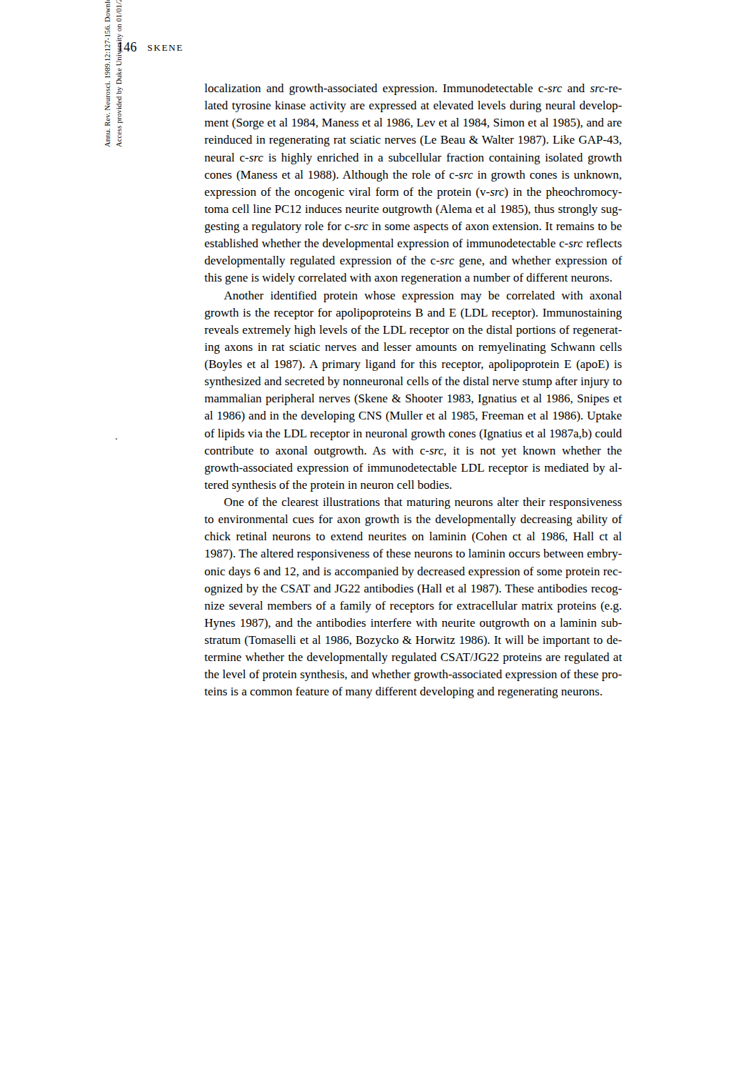146 SKENE
Annu. Rev. Neurosci. 1989.12:127-156. Downloaded from www.annualreviews.org Access provided by Duke University on 01/01/21. For personal use only.
.
localization and growth-associated expression. Immunodetectable c-src and src-related tyrosine kinase activity are expressed at elevated levels during neural development (Sorge et al 1984, Maness et al 1986, Lev et al 1984, Simon et al 1985), and are reinduced in regenerating rat sciatic nerves (Le Beau & Walter 1987). Like GAP-43, neural c-src is highly enriched in a subcellular fraction containing isolated growth cones (Maness et al 1988). Although the role of c-src in growth cones is unknown, expression of the oncogenic viral form of the protein (v-src) in the pheochromocytoma cell line PC12 induces neurite outgrowth (Alema et al 1985), thus strongly suggesting a regulatory role for c-src in some aspects of axon extension. It remains to be established whether the developmental expression of immunodetectable c-src reflects developmentally regulated expression of the c-src gene, and whether expression of this gene is widely correlated with axon regeneration a number of different neurons.
Another identified protein whose expression may be correlated with axonal growth is the receptor for apolipoproteins B and E (LDL receptor). Immunostaining reveals extremely high levels of the LDL receptor on the distal portions of regenerating axons in rat sciatic nerves and lesser amounts on remyelinating Schwann cells (Boyles et al 1987). A primary ligand for this receptor, apolipoprotein E (apoE) is synthesized and secreted by nonneuronal cells of the distal nerve stump after injury to mammalian peripheral nerves (Skene & Shooter 1983, Ignatius et al 1986, Snipes et al 1986) and in the developing CNS (Muller et al 1985, Freeman et al 1986). Uptake of lipids via the LDL receptor in neuronal growth cones (Ignatius et al 1987a,b) could contribute to axonal outgrowth. As with c-src, it is not yet known whether the growth-associated expression of immunodetectable LDL receptor is mediated by altered synthesis of the protein in neuron cell bodies.
One of the clearest illustrations that maturing neurons alter their responsiveness to environmental cues for axon growth is the developmentally decreasing ability of chick retinal neurons to extend neurites on laminin (Cohen ct al 1986, Hall ct al 1987). The altered responsiveness of these neurons to laminin occurs between embryonic days 6 and 12, and is accompanied by decreased expression of some protein recognized by the CSAT and JG22 antibodies (Hall et al 1987). These antibodies recognize several members of a family of receptors for extracellular matrix proteins (e.g. Hynes 1987), and the antibodies interfere with neurite outgrowth on a laminin substratum (Tomaselli et al 1986, Bozycko & Horwitz 1986). It will be important to determine whether the developmentally regulated CSAT/JG22 proteins are regulated at the level of protein synthesis, and whether growth-associated expression of these proteins is a common feature of many different developing and regenerating neurons.